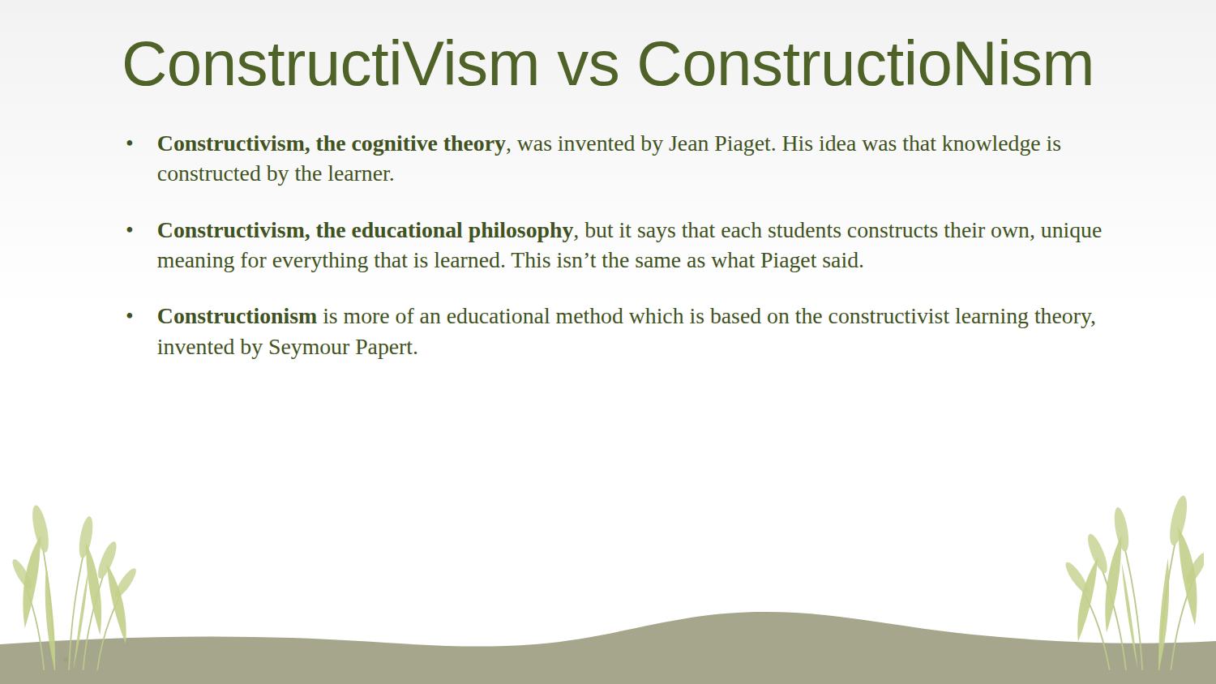ConstructiVism vs ConstructioNism
Constructivism, the cognitive theory, was invented by Jean Piaget. His idea was that knowledge is constructed by the learner.
Constructivism, the educational philosophy, but it says that each students constructs their own, unique meaning for everything that is learned. This isn’t the same as what Piaget said.
Constructionism is more of an educational method which is based on the constructivist learning theory, invented by Seymour Papert.